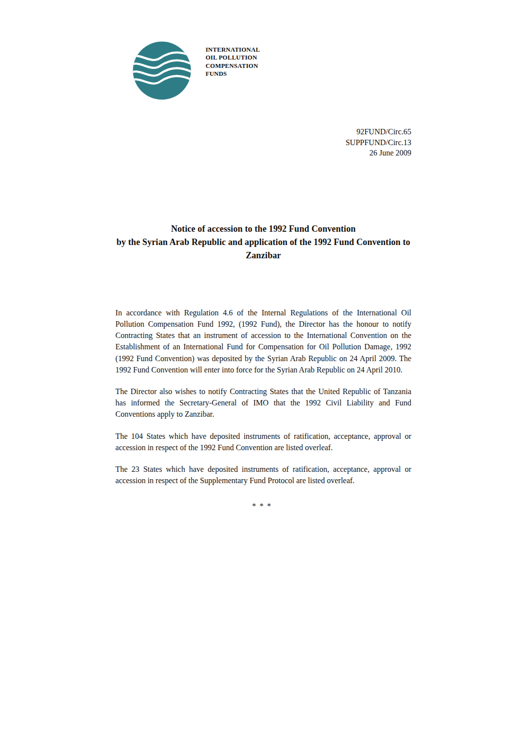International
Oil Pollution
Compensation
Funds
92FUND/Circ.65
SUPPFUND/Circ.13
26 June 2009
Notice of accession to the 1992 Fund Convention
by the Syrian Arab Republic and application of the 1992 Fund Convention to
Zanzibar
In accordance with Regulation 4.6 of the Internal Regulations of the International Oil Pollution Compensation Fund 1992, (1992 Fund), the Director has the honour to notify Contracting States that an instrument of accession to the International Convention on the Establishment of an International Fund for Compensation for Oil Pollution Damage, 1992 (1992 Fund Convention) was deposited by the Syrian Arab Republic on 24 April 2009. The 1992 Fund Convention will enter into force for the Syrian Arab Republic on 24 April 2010.
The Director also wishes to notify Contracting States that the United Republic of Tanzania has informed the Secretary-General of IMO that the 1992 Civil Liability and Fund Conventions apply to Zanzibar.
The 104 States which have deposited instruments of ratification, acceptance, approval or accession in respect of the 1992 Fund Convention are listed overleaf.
The 23 States which have deposited instruments of ratification, acceptance, approval or accession in respect of the Supplementary Fund Protocol are listed overleaf.
***